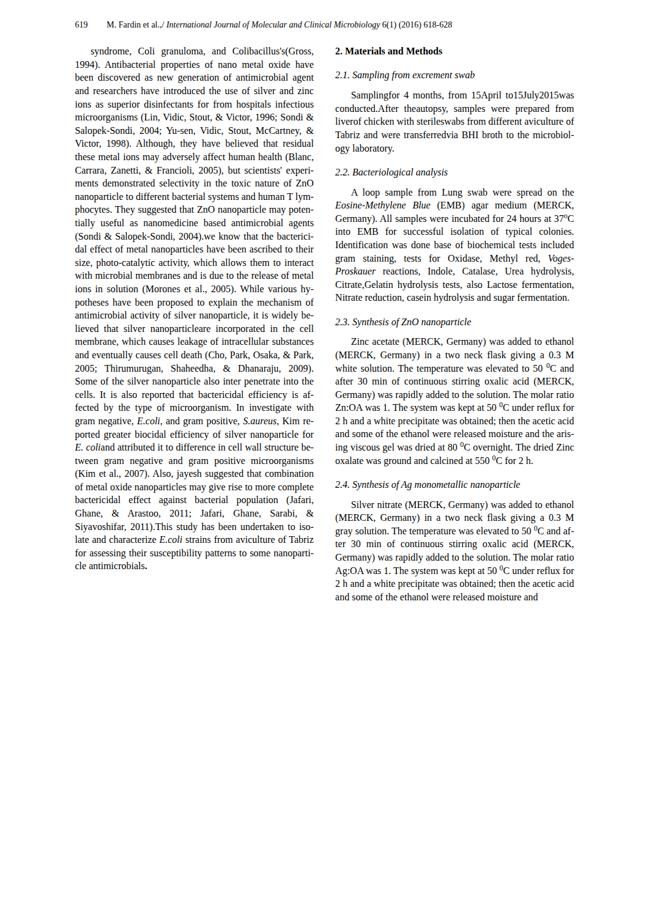619 M. Fardin et al.,/ International Journal of Molecular and Clinical Microbiology 6(1) (2016) 618-628
syndrome, Coli granuloma, and Colibacillus's(Gross, 1994). Antibacterial properties of nano metal oxide have been discovered as new generation of antimicrobial agent and researchers have introduced the use of silver and zinc ions as superior disinfectants for from hospitals infectious microorganisms (Lin, Vidic, Stout, & Victor, 1996; Sondi & Salopek-Sondi, 2004; Yu-sen, Vidic, Stout, McCartney, & Victor, 1998). Although, they have believed that residual these metal ions may adversely affect human health (Blanc, Carrara, Zanetti, & Francioli, 2005), but scientists' experiments demonstrated selectivity in the toxic nature of ZnO nanoparticle to different bacterial systems and human T lymphocytes. They suggested that ZnO nanoparticle may potentially useful as nanomedicine based antimicrobial agents (Sondi & Salopek-Sondi, 2004).we know that the bactericidal effect of metal nanoparticles have been ascribed to their size, photo-catalytic activity, which allows them to interact with microbial membranes and is due to the release of metal ions in solution (Morones et al., 2005). While various hypotheses have been proposed to explain the mechanism of antimicrobial activity of silver nanoparticle, it is widely believed that silver nanoparticleare incorporated in the cell membrane, which causes leakage of intracellular substances and eventually causes cell death (Cho, Park, Osaka, & Park, 2005; Thirumurugan, Shaheedha, & Dhanaraju, 2009). Some of the silver nanoparticle also inter penetrate into the cells. It is also reported that bactericidal efficiency is affected by the type of microorganism. In investigate with gram negative, E.coli, and gram positive, S.aureus, Kim reported greater biocidal efficiency of silver nanoparticle for E. coliand attributed it to difference in cell wall structure between gram negative and gram positive microorganisms (Kim et al., 2007). Also, jayesh suggested that combination of metal oxide nanoparticles may give rise to more complete bactericidal effect against bacterial population (Jafari, Ghane, & Arastoo, 2011; Jafari, Ghane, Sarabi, & Siyavoshifar, 2011).This study has been undertaken to isolate and characterize E.coli strains from aviculture of Tabriz for assessing their susceptibility patterns to some nanoparticle antimicrobials.
2. Materials and Methods
2.1. Sampling from excrement swab
Samplingfor 4 months, from 15April to15July2015was conducted.After theautopsy, samples were prepared from liverof chicken with sterileswabs from different aviculture of Tabriz and were transferredvia BHI broth to the microbiology laboratory.
2.2. Bacteriological analysis
A loop sample from Lung swab were spread on the Eosine-Methylene Blue (EMB) agar medium (MERCK, Germany). All samples were incubated for 24 hours at 37oC into EMB for successful isolation of typical colonies. Identification was done base of biochemical tests included gram staining, tests for Oxidase, Methyl red, Voges-Proskauer reactions, Indole, Catalase, Urea hydrolysis, Citrate,Gelatin hydrolysis tests, also Lactose fermentation, Nitrate reduction, casein hydrolysis and sugar fermentation.
2.3. Synthesis of ZnO nanoparticle
Zinc acetate (MERCK, Germany) was added to ethanol (MERCK, Germany) in a two neck flask giving a 0.3 M white solution. The temperature was elevated to 50 0C and after 30 min of continuous stirring oxalic acid (MERCK, Germany) was rapidly added to the solution. The molar ratio Zn:OA was 1. The system was kept at 50 0C under reflux for 2 h and a white precipitate was obtained; then the acetic acid and some of the ethanol were released moisture and the arising viscous gel was dried at 80 0C overnight. The dried Zinc oxalate was ground and calcined at 550 0C for 2 h.
2.4. Synthesis of Ag monometallic nanoparticle
Silver nitrate (MERCK, Germany) was added to ethanol (MERCK, Germany) in a two neck flask giving a 0.3 M gray solution. The temperature was elevated to 50 0C and after 30 min of continuous stirring oxalic acid (MERCK, Germany) was rapidly added to the solution. The molar ratio Ag:OA was 1. The system was kept at 50 0C under reflux for 2 h and a white precipitate was obtained; then the acetic acid and some of the ethanol were released moisture and